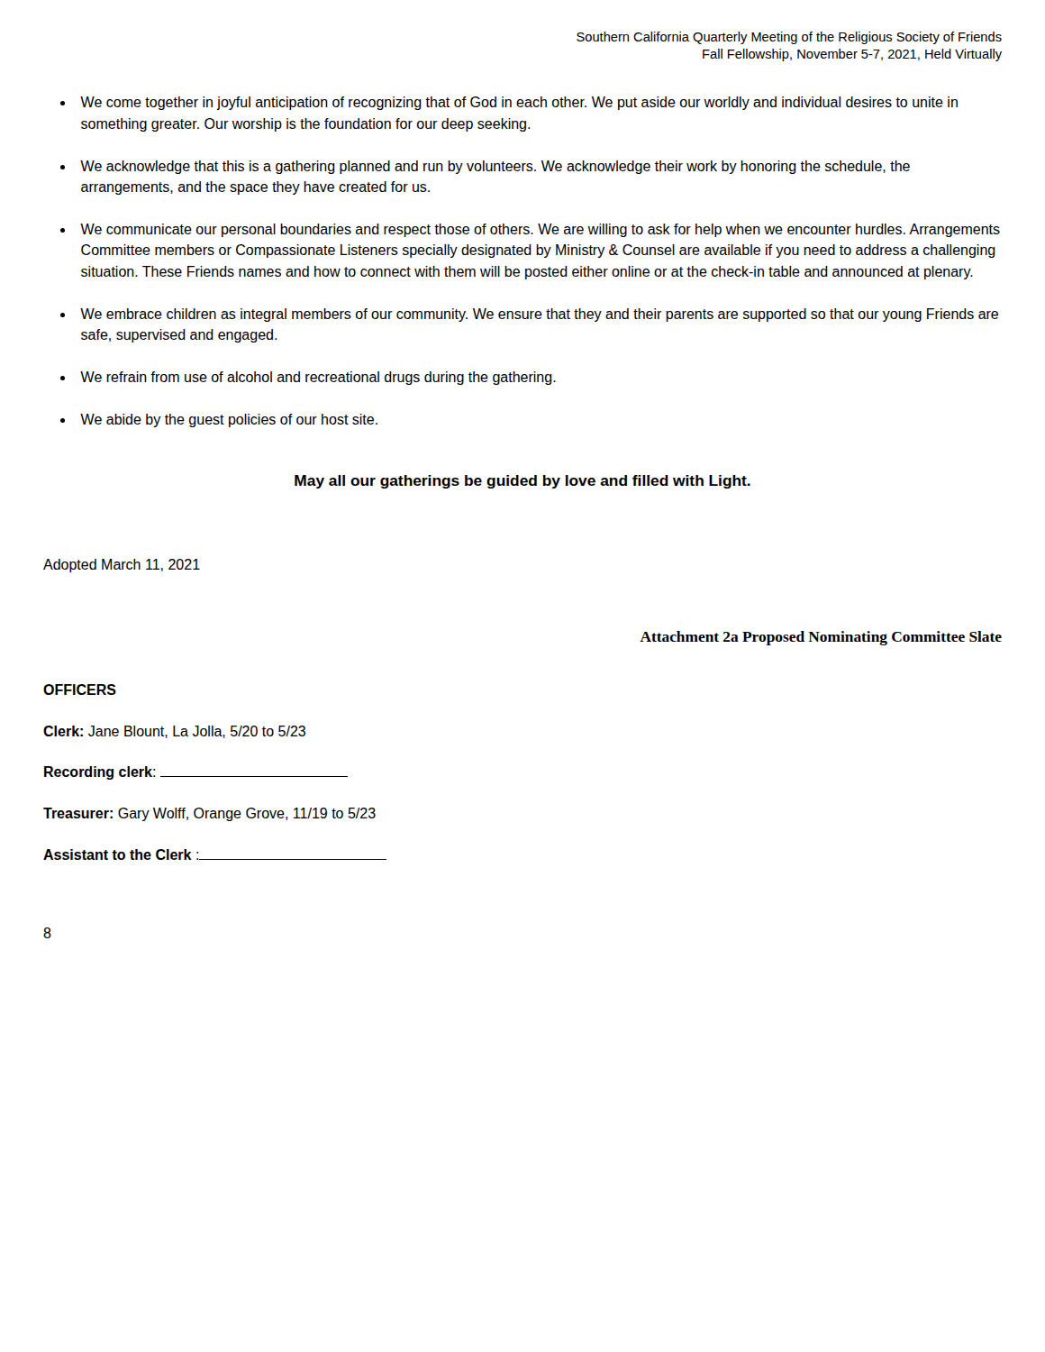Southern California Quarterly Meeting of the Religious Society of Friends
Fall Fellowship, November 5-7, 2021, Held Virtually
We come together in joyful anticipation of recognizing that of God in each other. We put aside our worldly and individual desires to unite in something greater. Our worship is the foundation for our deep seeking.
We acknowledge that this is a gathering planned and run by volunteers. We acknowledge their work by honoring the schedule, the arrangements, and the space they have created for us.
We communicate our personal boundaries and respect those of others. We are willing to ask for help when we encounter hurdles. Arrangements Committee members or Compassionate Listeners specially designated by Ministry & Counsel are available if you need to address a challenging situation. These Friends names and how to connect with them will be posted either online or at the check-in table and announced at plenary.
We embrace children as integral members of our community. We ensure that they and their parents are supported so that our young Friends are safe, supervised and engaged.
We refrain from use of alcohol and recreational drugs during the gathering.
We abide by the guest policies of our host site.
May all our gatherings be guided by love and filled with Light.
Adopted March 11, 2021
Attachment 2a Proposed Nominating Committee Slate
OFFICERS
Clerk: Jane Blount, La Jolla, 5/20 to 5/23
Recording clerk:
Treasurer: Gary Wolff, Orange Grove, 11/19 to 5/23
Assistant to the Clerk :
8